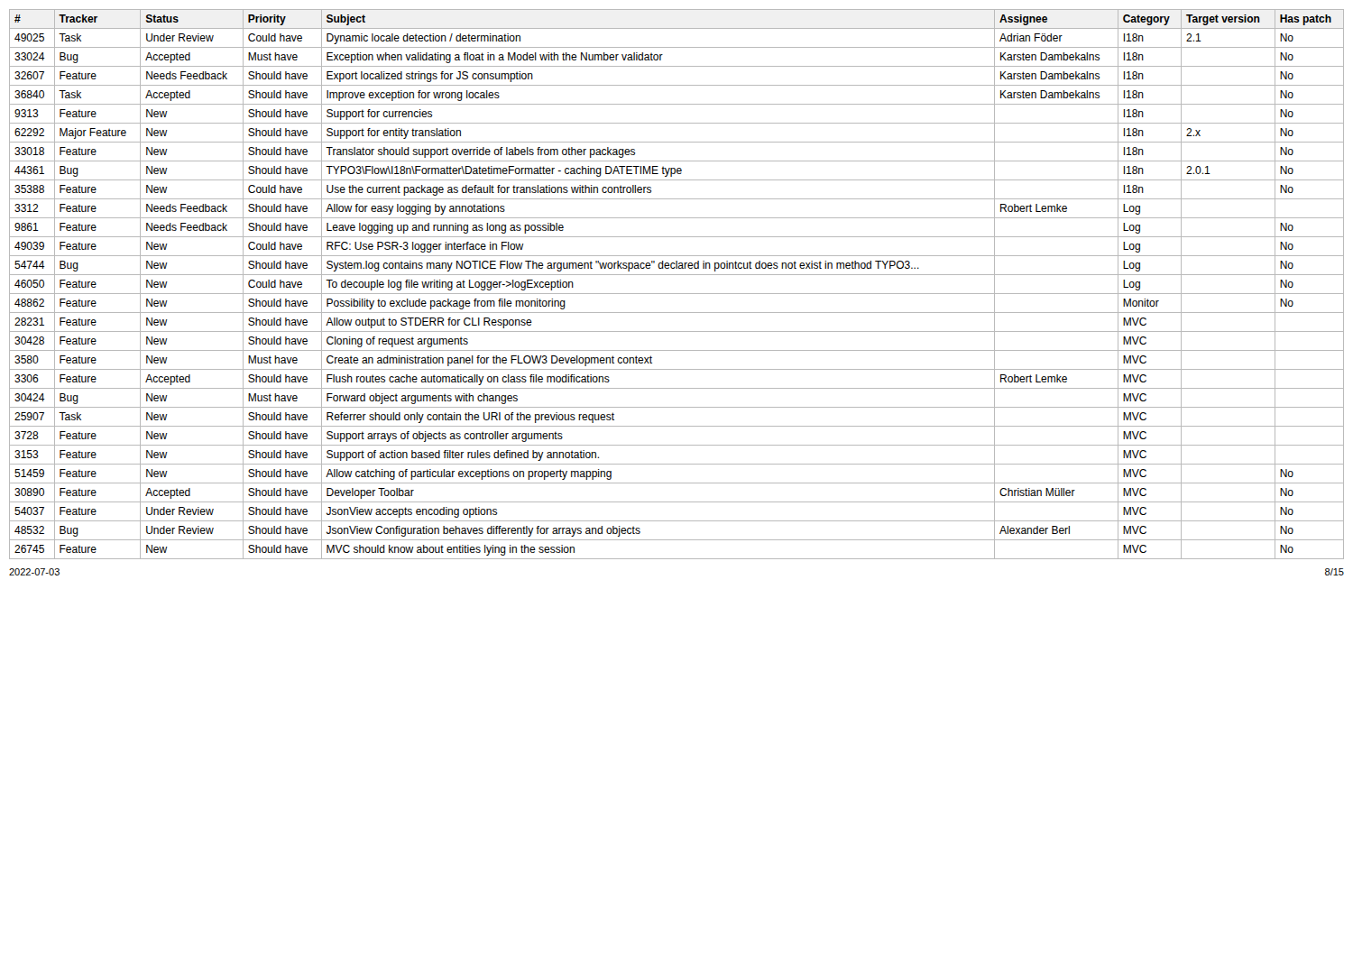| # | Tracker | Status | Priority | Subject | Assignee | Category | Target version | Has patch |
| --- | --- | --- | --- | --- | --- | --- | --- | --- |
| 49025 | Task | Under Review | Could have | Dynamic locale detection / determination | Adrian Föder | I18n | 2.1 | No |
| 33024 | Bug | Accepted | Must have | Exception when validating a float in a Model with the Number validator | Karsten Dambekalns | I18n | | No |
| 32607 | Feature | Needs Feedback | Should have | Export localized strings for JS consumption | Karsten Dambekalns | I18n | | No |
| 36840 | Task | Accepted | Should have | Improve exception for wrong locales | Karsten Dambekalns | I18n | | No |
| 9313 | Feature | New | Should have | Support for currencies | | I18n | | No |
| 62292 | Major Feature | New | Should have | Support for entity translation | | I18n | 2.x | No |
| 33018 | Feature | New | Should have | Translator should support override of labels from other packages | | I18n | | No |
| 44361 | Bug | New | Should have | TYPO3\Flow\I18n\Formatter\DatetimeFormatter - caching DATETIME type | | I18n | 2.0.1 | No |
| 35388 | Feature | New | Could have | Use the current package as default for translations within controllers | | I18n | | No |
| 3312 | Feature | Needs Feedback | Should have | Allow for easy logging by annotations | Robert Lemke | Log | | |
| 9861 | Feature | Needs Feedback | Should have | Leave logging up and running as long as possible | | Log | | No |
| 49039 | Feature | New | Could have | RFC: Use PSR-3 logger interface in Flow | | Log | | No |
| 54744 | Bug | New | Should have | System.log contains many NOTICE Flow The argument "workspace" declared in pointcut does not exist in method TYPO3... | | Log | | No |
| 46050 | Feature | New | Could have | To decouple log file writing at Logger->logException | | Log | | No |
| 48862 | Feature | New | Should have | Possibility to exclude package from file monitoring | | Monitor | | No |
| 28231 | Feature | New | Should have | Allow output to STDERR for CLI Response | | MVC | | |
| 30428 | Feature | New | Should have | Cloning of request arguments | | MVC | | |
| 3580 | Feature | New | Must have | Create an administration panel for the FLOW3 Development context | | MVC | | |
| 3306 | Feature | Accepted | Should have | Flush routes cache automatically on class file modifications | Robert Lemke | MVC | | |
| 30424 | Bug | New | Must have | Forward object arguments with changes | | MVC | | |
| 25907 | Task | New | Should have | Referrer should only contain the URI of the previous request | | MVC | | |
| 3728 | Feature | New | Should have | Support arrays of objects as controller arguments | | MVC | | |
| 3153 | Feature | New | Should have | Support of action based filter rules defined by annotation. | | MVC | | |
| 51459 | Feature | New | Should have | Allow catching of particular exceptions on property mapping | | MVC | | No |
| 30890 | Feature | Accepted | Should have | Developer Toolbar | Christian Müller | MVC | | No |
| 54037 | Feature | Under Review | Should have | JsonView accepts encoding options | | MVC | | No |
| 48532 | Bug | Under Review | Should have | JsonView Configuration behaves differently for arrays and objects | Alexander Berl | MVC | | No |
| 26745 | Feature | New | Should have | MVC should know about entities lying in the session | | MVC | | No |
2022-07-03 8/15